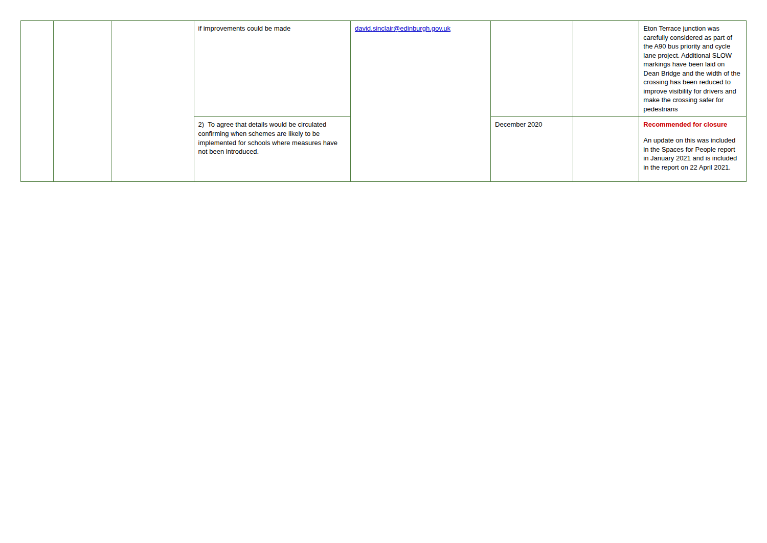| | | | if improvements could be made | david.sinclair@edinburgh.gov.uk | | | Eton Terrace junction was carefully considered as part of the A90 bus priority and cycle lane project. Additional SLOW markings have been laid on Dean Bridge and the width of the crossing has been reduced to improve visibility for drivers and make the crossing safer for pedestrians |
| 2) To agree that details would be circulated confirming when schemes are likely to be implemented for schools where measures have not been introduced. | December 2020 | | Recommended for closure An update on this was included in the Spaces for People report in January 2021 and is included in the report on 22 April 2021. |